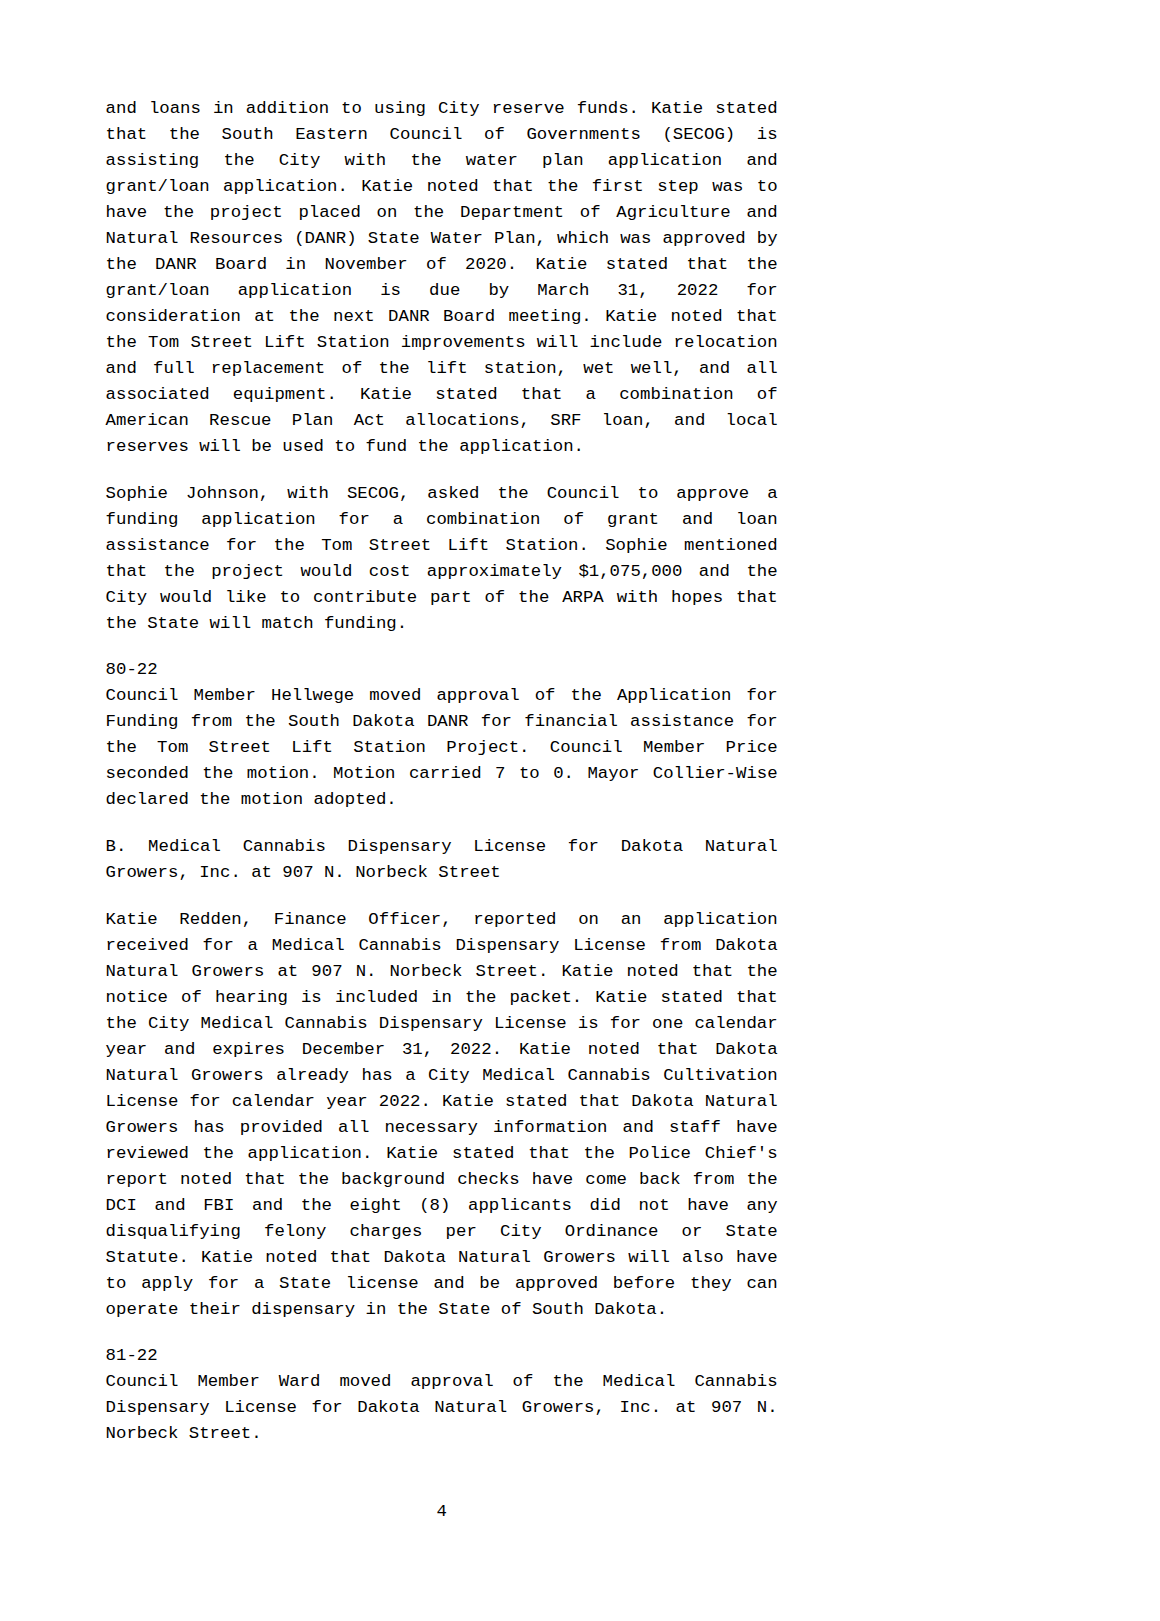and loans in addition to using City reserve funds. Katie stated that the South Eastern Council of Governments (SECOG) is assisting the City with the water plan application and grant/loan application. Katie noted that the first step was to have the project placed on the Department of Agriculture and Natural Resources (DANR) State Water Plan, which was approved by the DANR Board in November of 2020. Katie stated that the grant/loan application is due by March 31, 2022 for consideration at the next DANR Board meeting. Katie noted that the Tom Street Lift Station improvements will include relocation and full replacement of the lift station, wet well, and all associated equipment. Katie stated that a combination of American Rescue Plan Act allocations, SRF loan, and local reserves will be used to fund the application.
Sophie Johnson, with SECOG, asked the Council to approve a funding application for a combination of grant and loan assistance for the Tom Street Lift Station. Sophie mentioned that the project would cost approximately $1,075,000 and the City would like to contribute part of the ARPA with hopes that the State will match funding.
80-22
Council Member Hellwege moved approval of the Application for Funding from the South Dakota DANR for financial assistance for the Tom Street Lift Station Project. Council Member Price seconded the motion. Motion carried 7 to 0. Mayor Collier-Wise declared the motion adopted.
B. Medical Cannabis Dispensary License for Dakota Natural Growers, Inc. at 907 N. Norbeck Street
Katie Redden, Finance Officer, reported on an application received for a Medical Cannabis Dispensary License from Dakota Natural Growers at 907 N. Norbeck Street. Katie noted that the notice of hearing is included in the packet. Katie stated that the City Medical Cannabis Dispensary License is for one calendar year and expires December 31, 2022. Katie noted that Dakota Natural Growers already has a City Medical Cannabis Cultivation License for calendar year 2022. Katie stated that Dakota Natural Growers has provided all necessary information and staff have reviewed the application. Katie stated that the Police Chief's report noted that the background checks have come back from the DCI and FBI and the eight (8) applicants did not have any disqualifying felony charges per City Ordinance or State Statute. Katie noted that Dakota Natural Growers will also have to apply for a State license and be approved before they can operate their dispensary in the State of South Dakota.
81-22
Council Member Ward moved approval of the Medical Cannabis Dispensary License for Dakota Natural Growers, Inc. at 907 N. Norbeck Street.
4